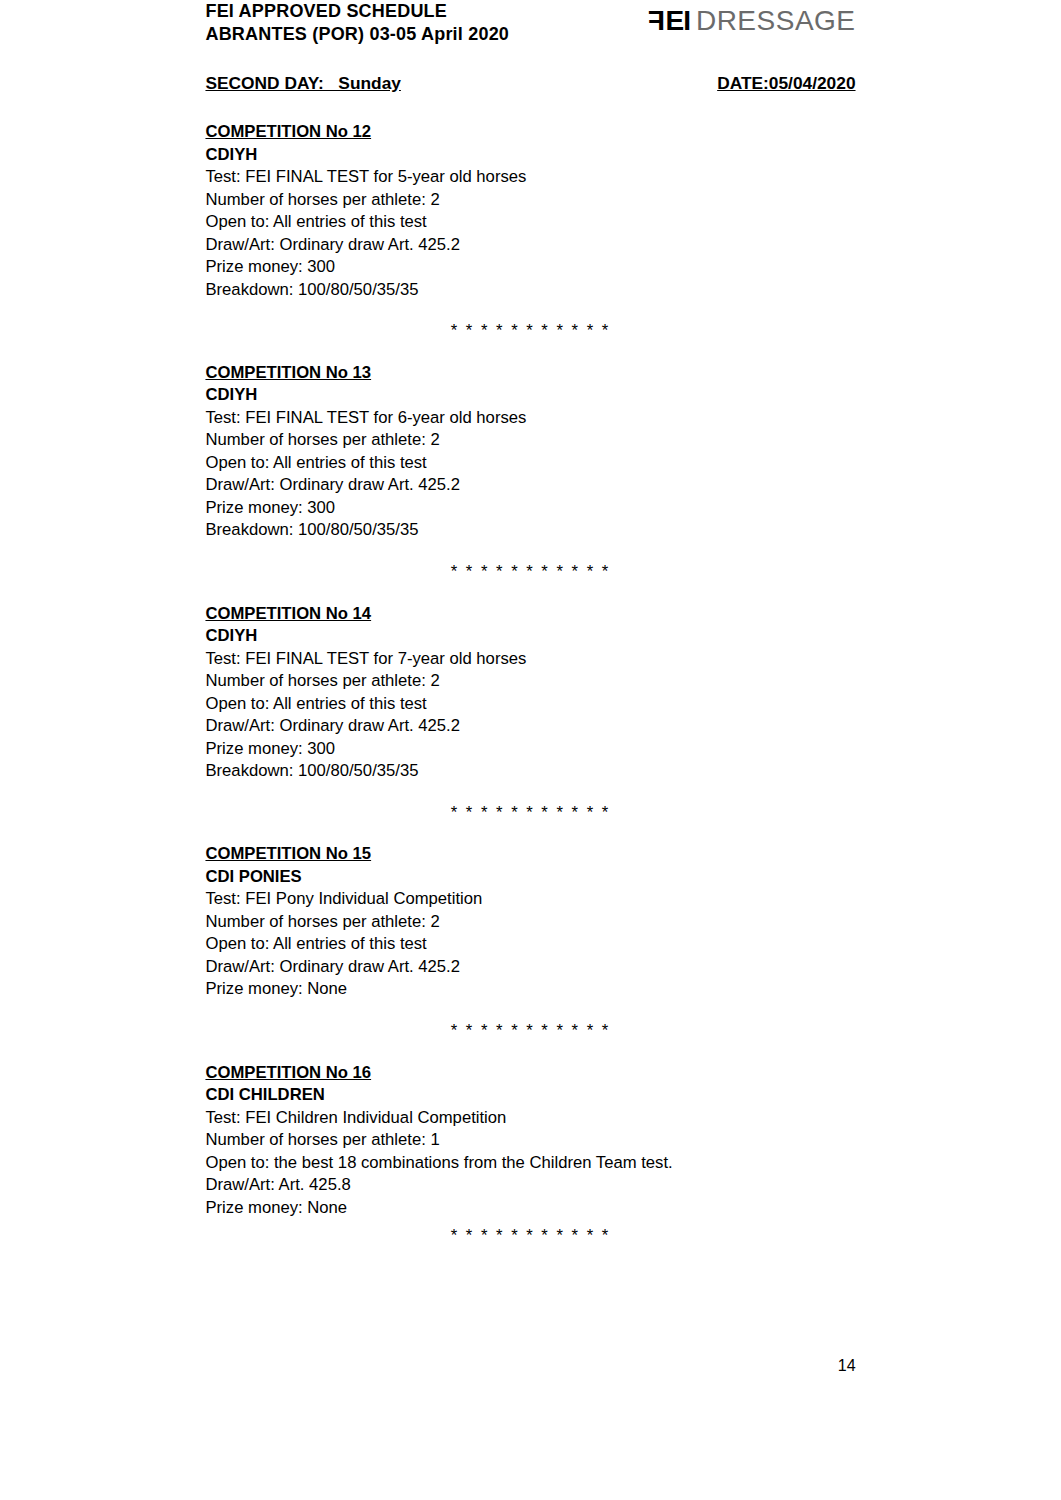FEI APPROVED SCHEDULE
ABRANTES (POR) 03-05 April 2020
FEI DRESSAGE
SECOND DAY: Sunday DATE:05/04/2020
COMPETITION No 12
CDIYH
Test: FEI FINAL TEST for 5-year old horses
Number of horses per athlete: 2
Open to: All entries of this test
Draw/Art: Ordinary draw Art. 425.2
Prize money: 300
Breakdown: 100/80/50/35/35
* * * * * * * * * * *
COMPETITION No 13
CDIYH
Test: FEI FINAL TEST for 6-year old horses
Number of horses per athlete: 2
Open to: All entries of this test
Draw/Art: Ordinary draw Art. 425.2
Prize money: 300
Breakdown: 100/80/50/35/35
* * * * * * * * * * *
COMPETITION No 14
CDIYH
Test: FEI FINAL TEST for 7-year old horses
Number of horses per athlete: 2
Open to: All entries of this test
Draw/Art: Ordinary draw Art. 425.2
Prize money: 300
Breakdown: 100/80/50/35/35
* * * * * * * * * * *
COMPETITION No 15
CDI PONIES
Test: FEI Pony Individual Competition
Number of horses per athlete: 2
Open to: All entries of this test
Draw/Art: Ordinary draw Art. 425.2
Prize money: None
* * * * * * * * * * *
COMPETITION No 16
CDI CHILDREN
Test: FEI Children Individual Competition
Number of horses per athlete: 1
Open to: the best 18 combinations from the Children Team test.
Draw/Art: Art. 425.8
Prize money: None
* * * * * * * * * * *
14